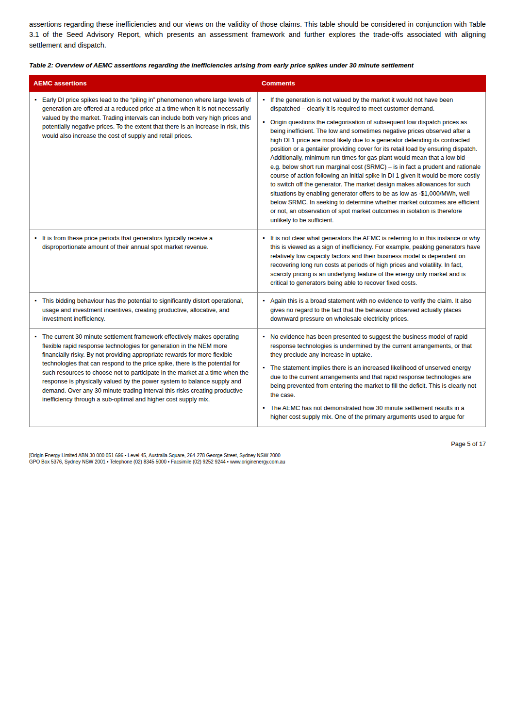assertions regarding these inefficiencies and our views on the validity of those claims. This table should be considered in conjunction with Table 3.1 of the Seed Advisory Report, which presents an assessment framework and further explores the trade-offs associated with aligning settlement and dispatch.
Table 2: Overview of AEMC assertions regarding the inefficiencies arising from early price spikes under 30 minute settlement
| AEMC assertions | Comments |
| --- | --- |
| Early DI price spikes lead to the “piling in” phenomenon where large levels of generation are offered at a reduced price at a time when it is not necessarily valued by the market. Trading intervals can include both very high prices and potentially negative prices. To the extent that there is an increase in risk, this would also increase the cost of supply and retail prices. | If the generation is not valued by the market it would not have been dispatched – clearly it is required to meet customer demand. Origin questions the categorisation of subsequent low dispatch prices as being inefficient. The low and sometimes negative prices observed after a high DI 1 price are most likely due to a generator defending its contracted position or a gentailer providing cover for its retail load by ensuring dispatch. Additionally, minimum run times for gas plant would mean that a low bid – e.g. below short run marginal cost (SRMC) – is in fact a prudent and rationale course of action following an initial spike in DI 1 given it would be more costly to switch off the generator. The market design makes allowances for such situations by enabling generator offers to be as low as -$1,000/MWh, well below SRMC. In seeking to determine whether market outcomes are efficient or not, an observation of spot market outcomes in isolation is therefore unlikely to be sufficient. |
| It is from these price periods that generators typically receive a disproportionate amount of their annual spot market revenue. | It is not clear what generators the AEMC is referring to in this instance or why this is viewed as a sign of inefficiency. For example, peaking generators have relatively low capacity factors and their business model is dependent on recovering long run costs at periods of high prices and volatility. In fact, scarcity pricing is an underlying feature of the energy only market and is critical to generators being able to recover fixed costs. |
| This bidding behaviour has the potential to significantly distort operational, usage and investment incentives, creating productive, allocative, and investment inefficiency. | Again this is a broad statement with no evidence to verify the claim. It also gives no regard to the fact that the behaviour observed actually places downward pressure on wholesale electricity prices. |
| The current 30 minute settlement framework effectively makes operating flexible rapid response technologies for generation in the NEM more financially risky. By not providing appropriate rewards for more flexible technologies that can respond to the price spike, there is the potential for such resources to choose not to participate in the market at a time when the response is physically valued by the power system to balance supply and demand. Over any 30 minute trading interval this risks creating productive inefficiency through a sub-optimal and higher cost supply mix. | No evidence has been presented to suggest the business model of rapid response technologies is undermined by the current arrangements, or that they preclude any increase in uptake. The statement implies there is an increased likelihood of unserved energy due to the current arrangements and that rapid response technologies are being prevented from entering the market to fill the deficit. This is clearly not the case. The AEMC has not demonstrated how 30 minute settlement results in a higher cost supply mix. One of the primary arguments used to argue for |
Page 5 of 17
[Origin Energy Limited ABN 30 000 051 696 • Level 45, Australia Square, 264-278 George Street, Sydney NSW 2000
GPO Box 5376, Sydney NSW 2001 • Telephone (02) 8345 5000 • Facsimile (02) 9252 9244 • www.originenergy.com.au